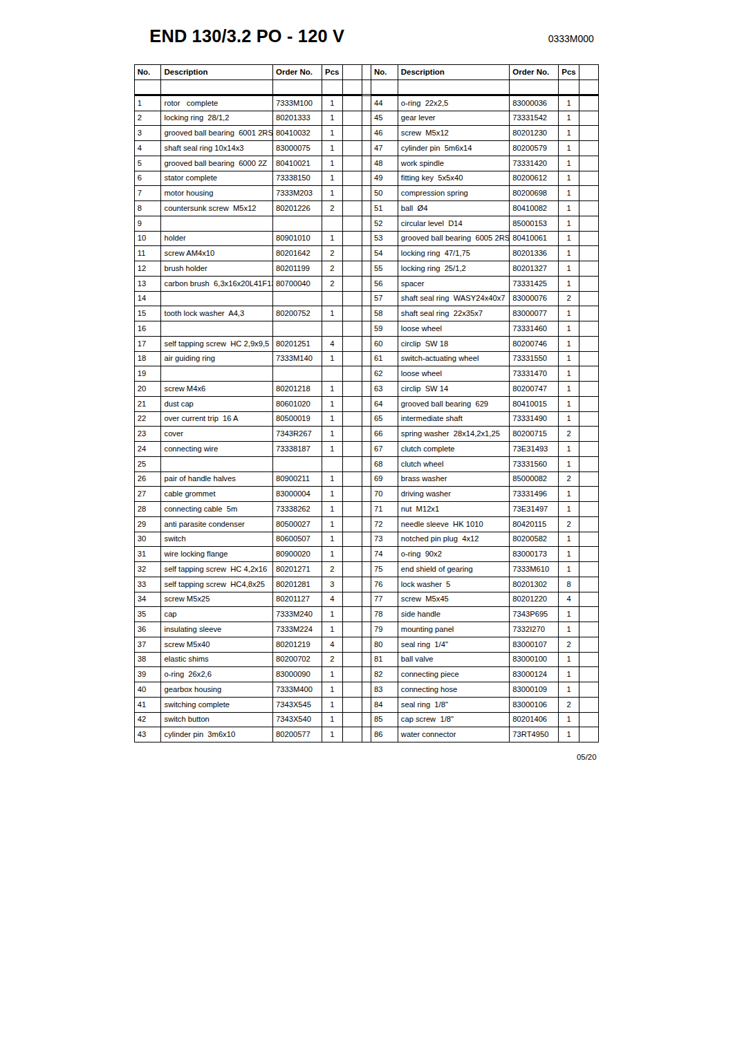END 130/3.2 PO - 120 V
0333M000
| No. | Description | Order No. | Pcs | | | No. | Description | Order No. | Pcs | |
| --- | --- | --- | --- | --- | --- | --- | --- | --- | --- | --- |
| 1 | rotor complete | 7333M100 | 1 | | | 44 | o-ring 22x2,5 | 83000036 | 1 | |
| 2 | locking ring 28/1,2 | 80201333 | 1 | | | 45 | gear lever | 73331542 | 1 | |
| 3 | grooved ball bearing 6001 2RS | 80410032 | 1 | | | 46 | screw M5x12 | 80201230 | 1 | |
| 4 | shaft seal ring 10x14x3 | 83000075 | 1 | | | 47 | cylinder pin 5m6x14 | 80200579 | 1 | |
| 5 | grooved ball bearing 6000 2Z | 80410021 | 1 | | | 48 | work spindle | 73331420 | 1 | |
| 6 | stator complete | 73338150 | 1 | | | 49 | fitting key 5x5x40 | 80200612 | 1 | |
| 7 | motor housing | 7333M203 | 1 | | | 50 | compression spring | 80200698 | 1 | |
| 8 | countersunk screw M5x12 | 80201226 | 2 | | | 51 | ball Ø4 | 80410082 | 1 | |
| 9 | | | | | | 52 | circular level D14 | 85000153 | 1 | |
| 10 | holder | 80901010 | 1 | | | 53 | grooved ball bearing 6005 2RS | 80410061 | 1 | |
| 11 | screw AM4x10 | 80201642 | 2 | | | 54 | locking ring 47/1,75 | 80201336 | 1 | |
| 12 | brush holder | 80201199 | 2 | | | 55 | locking ring 25/1,2 | 80201327 | 1 | |
| 13 | carbon brush 6,3x16x20L41F13 | 80700040 | 2 | | | 56 | spacer | 73331425 | 1 | |
| 14 | | | | | | 57 | shaft seal ring WASY24x40x7 | 83000076 | 2 | |
| 15 | tooth lock washer A4,3 | 80200752 | 1 | | | 58 | shaft seal ring 22x35x7 | 83000077 | 1 | |
| 16 | | | | | | 59 | loose wheel | 73331460 | 1 | |
| 17 | self tapping screw HC 2,9x9,5 | 80201251 | 4 | | | 60 | circlip SW 18 | 80200746 | 1 | |
| 18 | air guiding ring | 7333M140 | 1 | | | 61 | switch-actuating wheel | 73331550 | 1 | |
| 19 | | | | | | 62 | loose wheel | 73331470 | 1 | |
| 20 | screw M4x6 | 80201218 | 1 | | | 63 | circlip SW 14 | 80200747 | 1 | |
| 21 | dust cap | 80601020 | 1 | | | 64 | grooved ball bearing 629 | 80410015 | 1 | |
| 22 | over current trip 16 A | 80500019 | 1 | | | 65 | intermediate shaft | 73331490 | 1 | |
| 23 | cover | 7343R267 | 1 | | | 66 | spring washer 28x14,2x1,25 | 80200715 | 2 | |
| 24 | connecting wire | 73338187 | 1 | | | 67 | clutch complete | 73E31493 | 1 | |
| 25 | | | | | | 68 | clutch wheel | 73331560 | 1 | |
| 26 | pair of handle halves | 80900211 | 1 | | | 69 | brass washer | 85000082 | 2 | |
| 27 | cable grommet | 83000004 | 1 | | | 70 | driving washer | 73331496 | 1 | |
| 28 | connecting cable 5m | 73338262 | 1 | | | 71 | nut M12x1 | 73E31497 | 1 | |
| 29 | anti parasite condenser | 80500027 | 1 | | | 72 | needle sleeve HK 1010 | 80420115 | 2 | |
| 30 | switch | 80600507 | 1 | | | 73 | notched pin plug 4x12 | 80200582 | 1 | |
| 31 | wire locking flange | 80900020 | 1 | | | 74 | o-ring 90x2 | 83000173 | 1 | |
| 32 | self tapping screw HC 4,2x16 | 80201271 | 2 | | | 75 | end shield of gearing | 7333M610 | 1 | |
| 33 | self tapping screw HC4,8x25 | 80201281 | 3 | | | 76 | lock washer 5 | 80201302 | 8 | |
| 34 | screw M5x25 | 80201127 | 4 | | | 77 | screw M5x45 | 80201220 | 4 | |
| 35 | cap | 7333M240 | 1 | | | 78 | side handle | 7343P695 | 1 | |
| 36 | insulating sleeve | 7333M224 | 1 | | | 79 | mounting panel | 7332I270 | 1 | |
| 37 | screw M5x40 | 80201219 | 4 | | | 80 | seal ring 1/4" | 83000107 | 2 | |
| 38 | elastic shims | 80200702 | 2 | | | 81 | ball valve | 83000100 | 1 | |
| 39 | o-ring 26x2,6 | 83000090 | 1 | | | 82 | connecting piece | 83000124 | 1 | |
| 40 | gearbox housing | 7333M400 | 1 | | | 83 | connecting hose | 83000109 | 1 | |
| 41 | switching complete | 7343X545 | 1 | | | 84 | seal ring 1/8" | 83000106 | 2 | |
| 42 | switch button | 7343X540 | 1 | | | 85 | cap screw 1/8" | 80201406 | 1 | |
| 43 | cylinder pin 3m6x10 | 80200577 | 1 | | | 86 | water connector | 73RT4950 | 1 | |
05/20